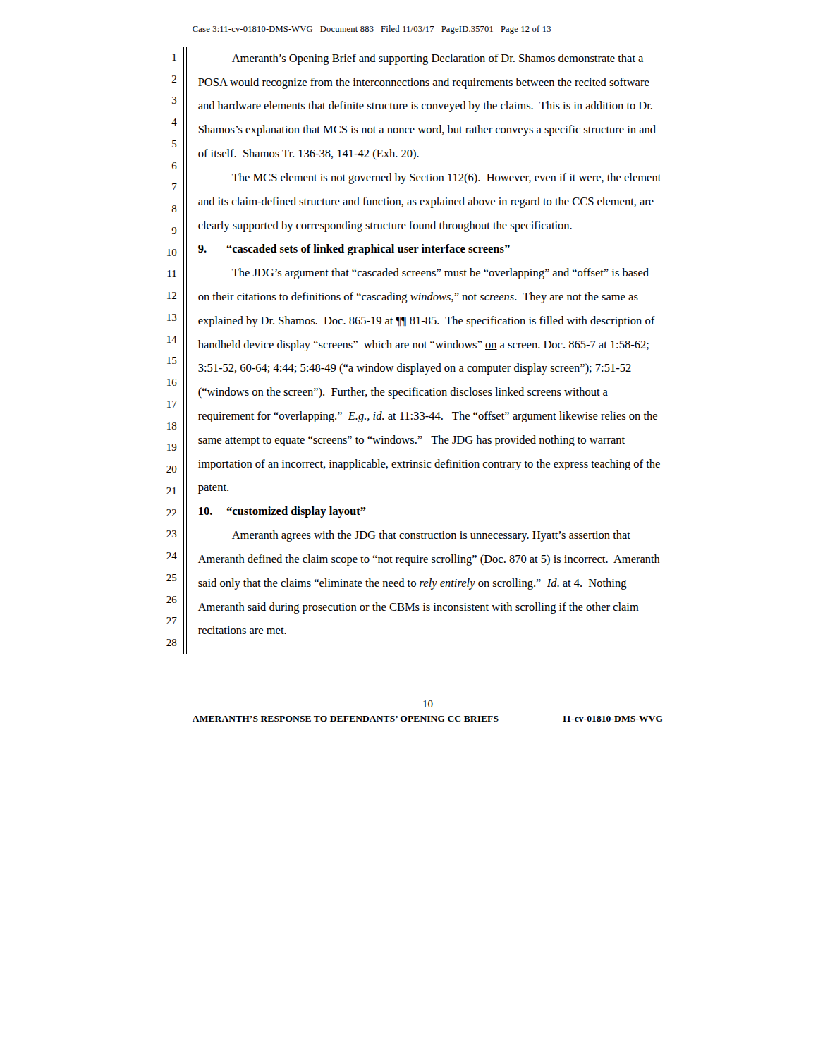Case 3:11-cv-01810-DMS-WVG Document 883 Filed 11/03/17 PageID.35701 Page 12 of 13
1
2
3
4
5
6
7
8
9
10
11
12
13
14
15
16
17
18
19
20
21
22
23
24
25
26
27
28
Ameranth’s Opening Brief and supporting Declaration of Dr. Shamos demonstrate that a POSA would recognize from the interconnections and requirements between the recited software and hardware elements that definite structure is conveyed by the claims. This is in addition to Dr. Shamos’s explanation that MCS is not a nonce word, but rather conveys a specific structure in and of itself. Shamos Tr. 136-38, 141-42 (Exh. 20).
The MCS element is not governed by Section 112(6). However, even if it were, the element and its claim-defined structure and function, as explained above in regard to the CCS element, are clearly supported by corresponding structure found throughout the specification.
9.“cascaded sets of linked graphical user interface screens”
The JDG’s argument that “cascaded screens” must be “overlapping” and “offset” is based on their citations to definitions of “cascading windows,” not screens. They are not the same as explained by Dr. Shamos. Doc. 865-19 at ¶¶ 81-85. The specification is filled with description of handheld device display “screens”–which are not “windows” on a screen. Doc. 865-7 at 1:58-62; 3:51-52, 60-64; 4:44; 5:48-49 (“a window displayed on a computer display screen”); 7:51-52 (“windows on the screen”). Further, the specification discloses linked screens without a requirement for “overlapping.” E.g., id. at 11:33-44. The “offset” argument likewise relies on the same attempt to equate “screens” to “windows.” The JDG has provided nothing to warrant importation of an incorrect, inapplicable, extrinsic definition contrary to the express teaching of the patent.
10.“customized display layout”
Ameranth agrees with the JDG that construction is unnecessary. Hyatt’s assertion that Ameranth defined the claim scope to “not require scrolling” (Doc. 870 at 5) is incorrect. Ameranth said only that the claims “eliminate the need to rely entirely on scrolling.” Id. at 4. Nothing Ameranth said during prosecution or the CBMs is inconsistent with scrolling if the other claim recitations are met.
10
AMERANTH’S RESPONSE TO DEFENDANTS’ OPENING CC BRIEFS 11-cv-01810-DMS-WVG